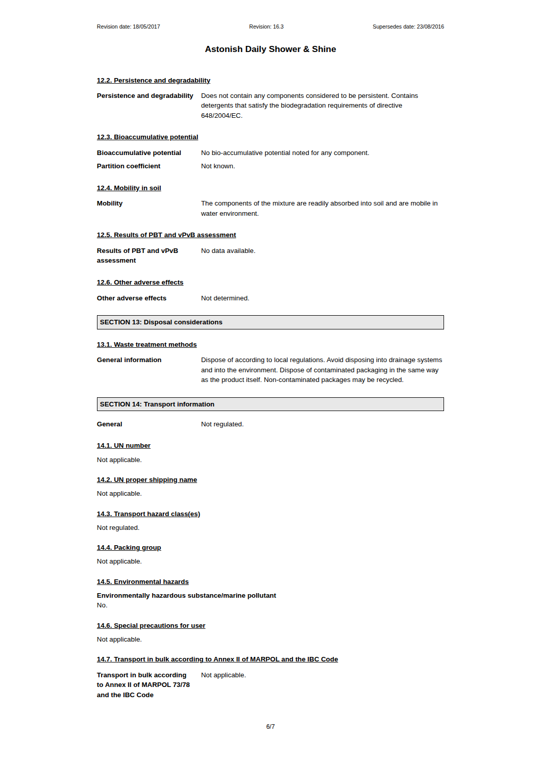Revision date: 18/05/2017 Revision: 16.3 Supersedes date: 23/08/2016
Astonish Daily Shower & Shine
12.2. Persistence and degradability
| Persistence and degradability | Does not contain any components considered to be persistent. Contains detergents that satisfy the biodegradation requirements of directive 648/2004/EC. |
12.3. Bioaccumulative potential
| Bioaccumulative potential | No bio-accumulative potential noted for any component. |
| Partition coefficient | Not known. |
12.4. Mobility in soil
| Mobility | The components of the mixture are readily absorbed into soil and are mobile in water environment. |
12.5. Results of PBT and vPvB assessment
| Results of PBT and vPvB assessment | No data available. |
12.6. Other adverse effects
| Other adverse effects | Not determined. |
SECTION 13: Disposal considerations
13.1. Waste treatment methods
| General information | Dispose of according to local regulations. Avoid disposing into drainage systems and into the environment. Dispose of contaminated packaging in the same way as the product itself. Non-contaminated packages may be recycled. |
SECTION 14: Transport information
| General | Not regulated. |
14.1. UN number
Not applicable.
14.2. UN proper shipping name
Not applicable.
14.3. Transport hazard class(es)
Not regulated.
14.4. Packing group
Not applicable.
14.5. Environmental hazards
Environmentally hazardous substance/marine pollutant
No.
14.6. Special precautions for user
Not applicable.
14.7. Transport in bulk according to Annex II of MARPOL and the IBC Code
| Transport in bulk according to Annex II of MARPOL 73/78 and the IBC Code | Not applicable. |
6/7